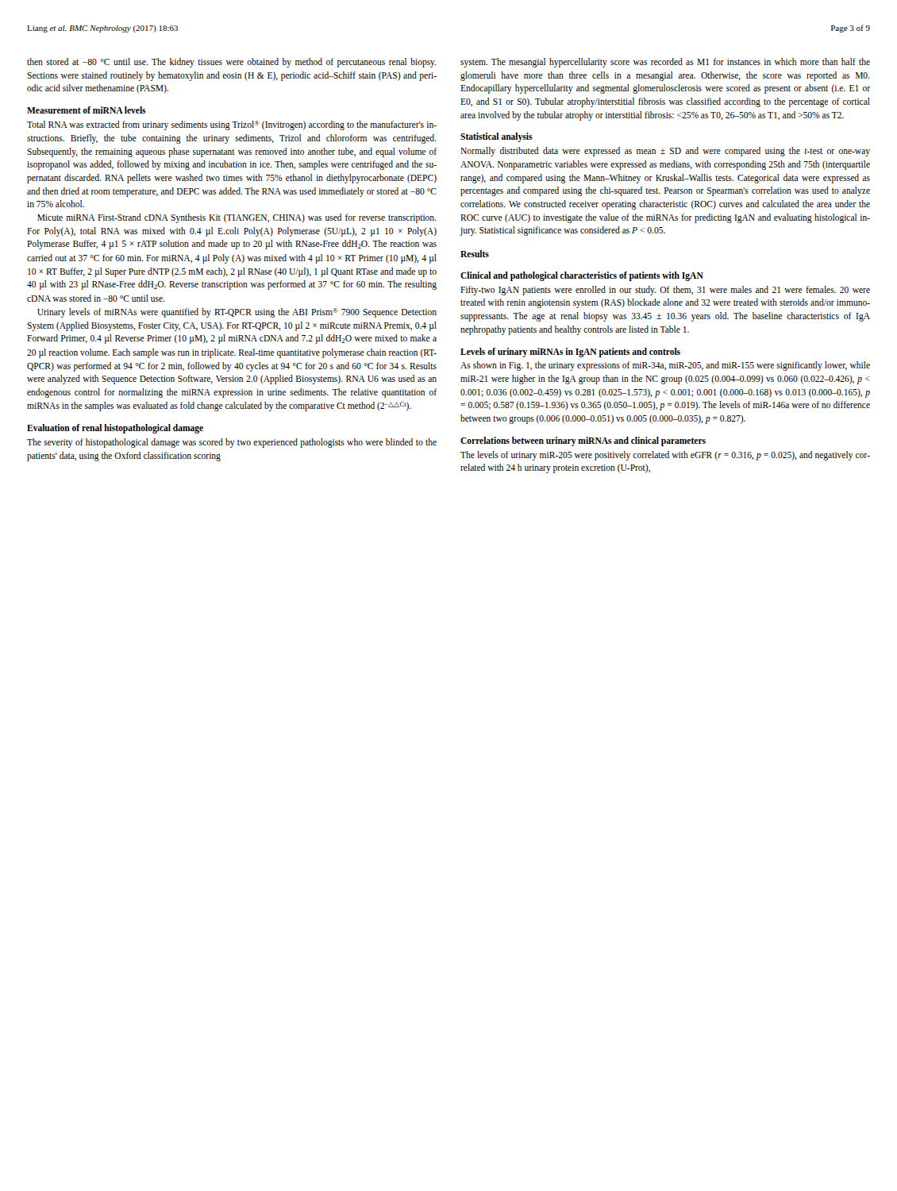Liang et al. BMC Nephrology (2017) 18:63
Page 3 of 9
then stored at −80 °C until use. The kidney tissues were obtained by method of percutaneous renal biopsy. Sections were stained routinely by hematoxylin and eosin (H & E), periodic acid–Schiff stain (PAS) and periodic acid silver methenamine (PASM).
Measurement of miRNA levels
Total RNA was extracted from urinary sediments using Trizol® (Invitrogen) according to the manufacturer's instructions. Briefly, the tube containing the urinary sediments, Trizol and chloroform was centrifuged. Subsequently, the remaining aqueous phase supernatant was removed into another tube, and equal volume of isopropanol was added, followed by mixing and incubation in ice. Then, samples were centrifuged and the supernatant discarded. RNA pellets were washed two times with 75% ethanol in diethylpyrocarbonate (DEPC) and then dried at room temperature, and DEPC was added. The RNA was used immediately or stored at −80 °C in 75% alcohol.
Micute miRNA First-Strand cDNA Synthesis Kit (TIANGEN, CHINA) was used for reverse transcription. For Poly(A), total RNA was mixed with 0.4 µl E.coli Poly(A) Polymerase (5U/µL), 2 µ1 10 × Poly(A) Polymerase Buffer, 4 µ1 5 × rATP solution and made up to 20 µl with RNase-Free ddH2O. The reaction was carried out at 37 °C for 60 min. For miRNA, 4 µl Poly (A) was mixed with 4 µl 10 × RT Primer (10 µM), 4 µl 10 × RT Buffer, 2 µl Super Pure dNTP (2.5 mM each), 2 µl RNase (40 U/µl), 1 µl Quant RTase and made up to 40 µl with 23 µl RNase-Free ddH2O. Reverse transcription was performed at 37 °C for 60 min. The resulting cDNA was stored in −80 °C until use.
Urinary levels of miRNAs were quantified by RT-QPCR using the ABI Prism® 7900 Sequence Detection System (Applied Biosystems, Foster City, CA, USA). For RT-QPCR, 10 µl 2 × miRcute miRNA Premix, 0.4 µl Forward Primer, 0.4 µl Reverse Primer (10 µM), 2 µl miRNA cDNA and 7.2 µl ddH2O were mixed to make a 20 µl reaction volume. Each sample was run in triplicate. Real-time quantitative polymerase chain reaction (RT-QPCR) was performed at 94 °C for 2 min, followed by 40 cycles at 94 °C for 20 s and 60 °C for 34 s. Results were analyzed with Sequence Detection Software, Version 2.0 (Applied Biosystems). RNA U6 was used as an endogenous control for normalizing the miRNA expression in urine sediments. The relative quantitation of miRNAs in the samples was evaluated as fold change calculated by the comparative Ct method (2−△△Ct).
Evaluation of renal histopathological damage
The severity of histopathological damage was scored by two experienced pathologists who were blinded to the patients' data, using the Oxford classification scoring
system. The mesangial hypercellularity score was recorded as M1 for instances in which more than half the glomeruli have more than three cells in a mesangial area. Otherwise, the score was reported as M0. Endocapillary hypercellularity and segmental glomerulosclerosis were scored as present or absent (i.e. E1 or E0, and S1 or S0). Tubular atrophy/interstitial fibrosis was classified according to the percentage of cortical area involved by the tubular atrophy or interstitial fibrosis: <25% as T0, 26–50% as T1, and >50% as T2.
Statistical analysis
Normally distributed data were expressed as mean ± SD and were compared using the t-test or one-way ANOVA. Nonparametric variables were expressed as medians, with corresponding 25th and 75th (interquartile range), and compared using the Mann–Whitney or Kruskal–Wallis tests. Categorical data were expressed as percentages and compared using the chi-squared test. Pearson or Spearman's correlation was used to analyze correlations. We constructed receiver operating characteristic (ROC) curves and calculated the area under the ROC curve (AUC) to investigate the value of the miRNAs for predicting IgAN and evaluating histological injury. Statistical significance was considered as P < 0.05.
Results
Clinical and pathological characteristics of patients with IgAN
Fifty-two IgAN patients were enrolled in our study. Of them, 31 were males and 21 were females. 20 were treated with renin angiotensin system (RAS) blockade alone and 32 were treated with steroids and/or immunosuppressants. The age at renal biopsy was 33.45 ± 10.36 years old. The baseline characteristics of IgA nephropathy patients and healthy controls are listed in Table 1.
Levels of urinary miRNAs in IgAN patients and controls
As shown in Fig. 1, the urinary expressions of miR-34a, miR-205, and miR-155 were significantly lower, while miR-21 were higher in the IgA group than in the NC group (0.025 (0.004–0.099) vs 0.060 (0.022–0.426), p < 0.001; 0.036 (0.002–0.459) vs 0.281 (0.025–1.573), p < 0.001; 0.001 (0.000–0.168) vs 0.013 (0.000–0.165), p = 0.005; 0.587 (0.159–1.936) vs 0.365 (0.050–1.005), p = 0.019). The levels of miR-146a were of no difference between two groups (0.006 (0.000–0.051) vs 0.005 (0.000–0.035), p = 0.827).
Correlations between urinary miRNAs and clinical parameters
The levels of urinary miR-205 were positively correlated with eGFR (r = 0.316, p = 0.025), and negatively correlated with 24 h urinary protein excretion (U-Prot),